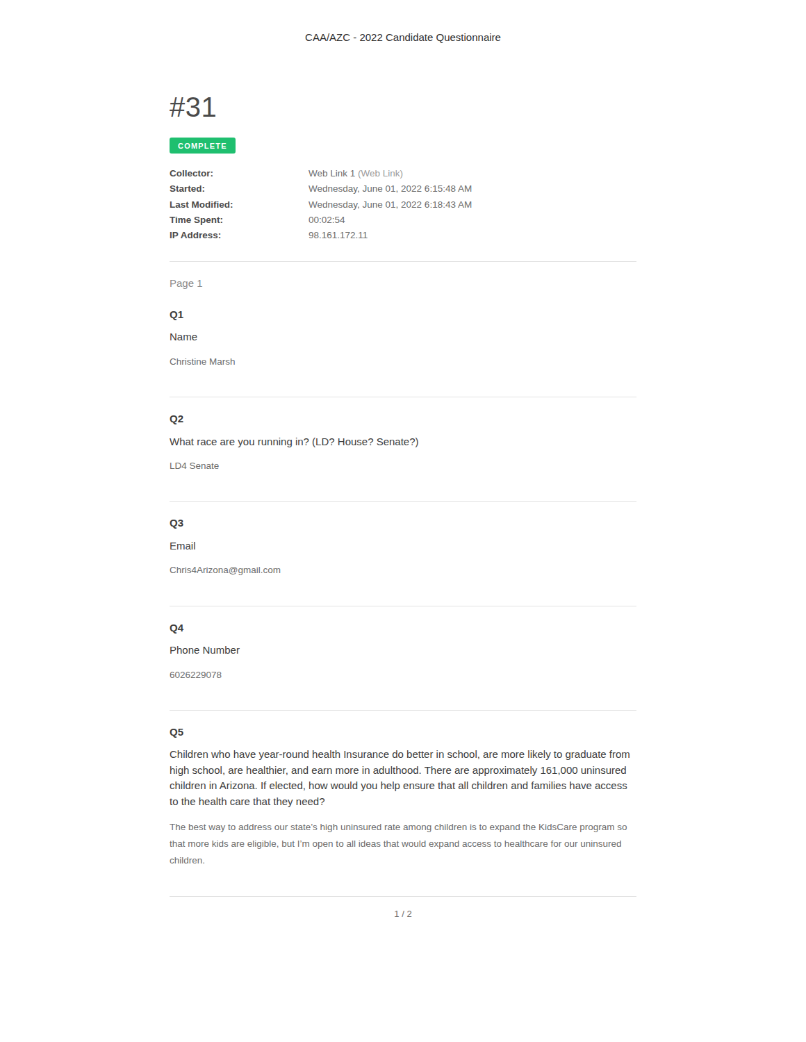CAA/AZC - 2022 Candidate Questionnaire
#31
COMPLETE
| Collector: | Web Link 1 (Web Link) |
| Started: | Wednesday, June 01, 2022 6:15:48 AM |
| Last Modified: | Wednesday, June 01, 2022 6:18:43 AM |
| Time Spent: | 00:02:54 |
| IP Address: | 98.161.172.11 |
Page 1
Q1
Name
Christine Marsh
Q2
What race are you running in? (LD? House? Senate?)
LD4 Senate
Q3
Email
Chris4Arizona@gmail.com
Q4
Phone Number
6026229078
Q5
Children who have year-round health Insurance do better in school, are more likely to graduate from high school, are healthier, and earn more in adulthood. There are approximately 161,000 uninsured children in Arizona. If elected, how would you help ensure that all children and families have access to the health care that they need?
The best way to address our state’s high uninsured rate among children is to expand the KidsCare program so that more kids are eligible, but I’m open to all ideas that would expand access to healthcare for our uninsured children.
1 / 2